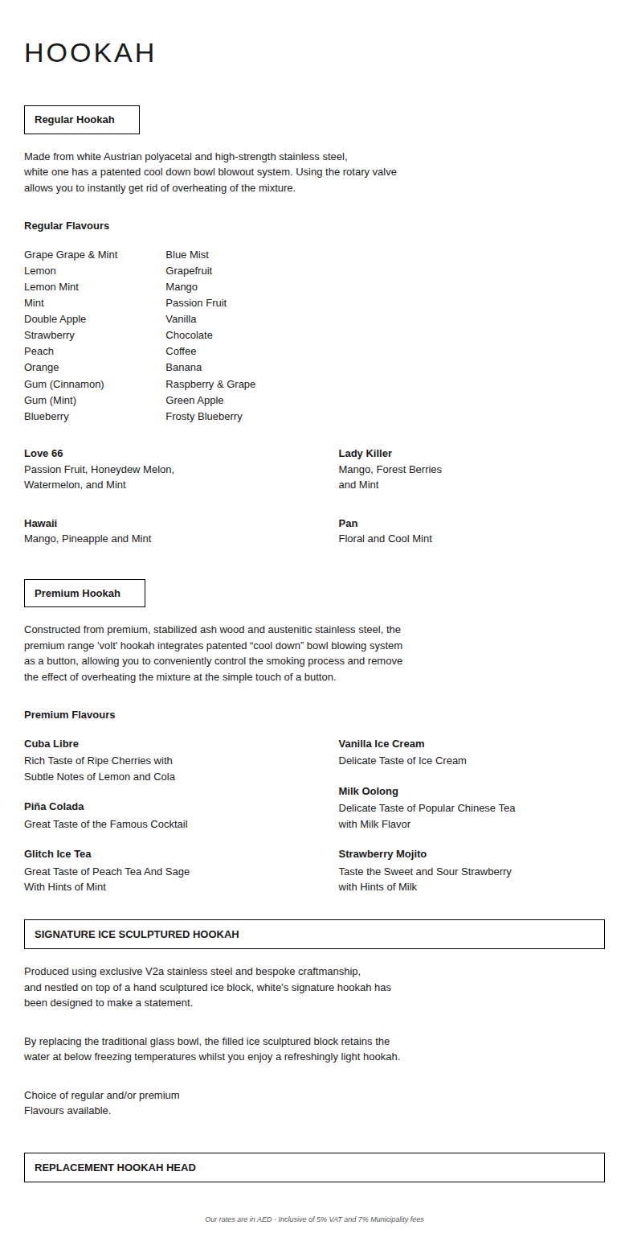HOOKAH
Regular Hookah
Made from white Austrian polyacetal and high-strength stainless steel,
white one has a patented cool down bowl blowout system. Using the rotary valve
allows you to instantly get rid of overheating of the mixture.
Regular Flavours
Grape Grape & Mint
Lemon
Lemon Mint
Mint
Double Apple
Strawberry
Peach
Orange
Gum (Cinnamon)
Gum (Mint)
Blueberry
Blue Mist
Grapefruit
Mango
Passion Fruit
Vanilla
Chocolate
Coffee
Banana
Raspberry & Grape
Green Apple
Frosty Blueberry
Love 66
Passion Fruit, Honeydew Melon,
Watermelon, and Mint
Lady Killer
Mango, Forest Berries
and Mint
Hawaii
Mango, Pineapple and Mint
Pan
Floral and Cool Mint
Premium Hookah
Constructed from premium, stabilized ash wood and austenitic stainless steel, the
premium range 'volt' hookah integrates patented “cool down” bowl blowing system
as a button, allowing you to conveniently control the smoking process and remove
the effect of overheating the mixture at the simple touch of a button.
Premium Flavours
Cuba Libre
Rich Taste of Ripe Cherries with
Subtle Notes of Lemon and Cola
Piña Colada
Great Taste of the Famous Cocktail
Glitch Ice Tea
Great Taste of Peach Tea And Sage
With Hints of Mint
Vanilla Ice Cream
Delicate Taste of Ice Cream
Milk Oolong
Delicate Taste of Popular Chinese Tea
with Milk Flavor
Strawberry Mojito
Taste the Sweet and Sour Strawberry
with Hints of Milk
SIGNATURE ICE SCULPTURED HOOKAH
Produced using exclusive V2a stainless steel and bespoke craftmanship,
and nestled on top of a hand sculptured ice block, white's signature hookah has
been designed to make a statement.
By replacing the traditional glass bowl, the filled ice sculptured block retains the
water at below freezing temperatures whilst you enjoy a refreshingly light hookah.
Choice of regular and/or premium
Flavours available.
REPLACEMENT HOOKAH HEAD
Our rates are in AED - Inclusive of 5% VAT and 7% Municipality fees